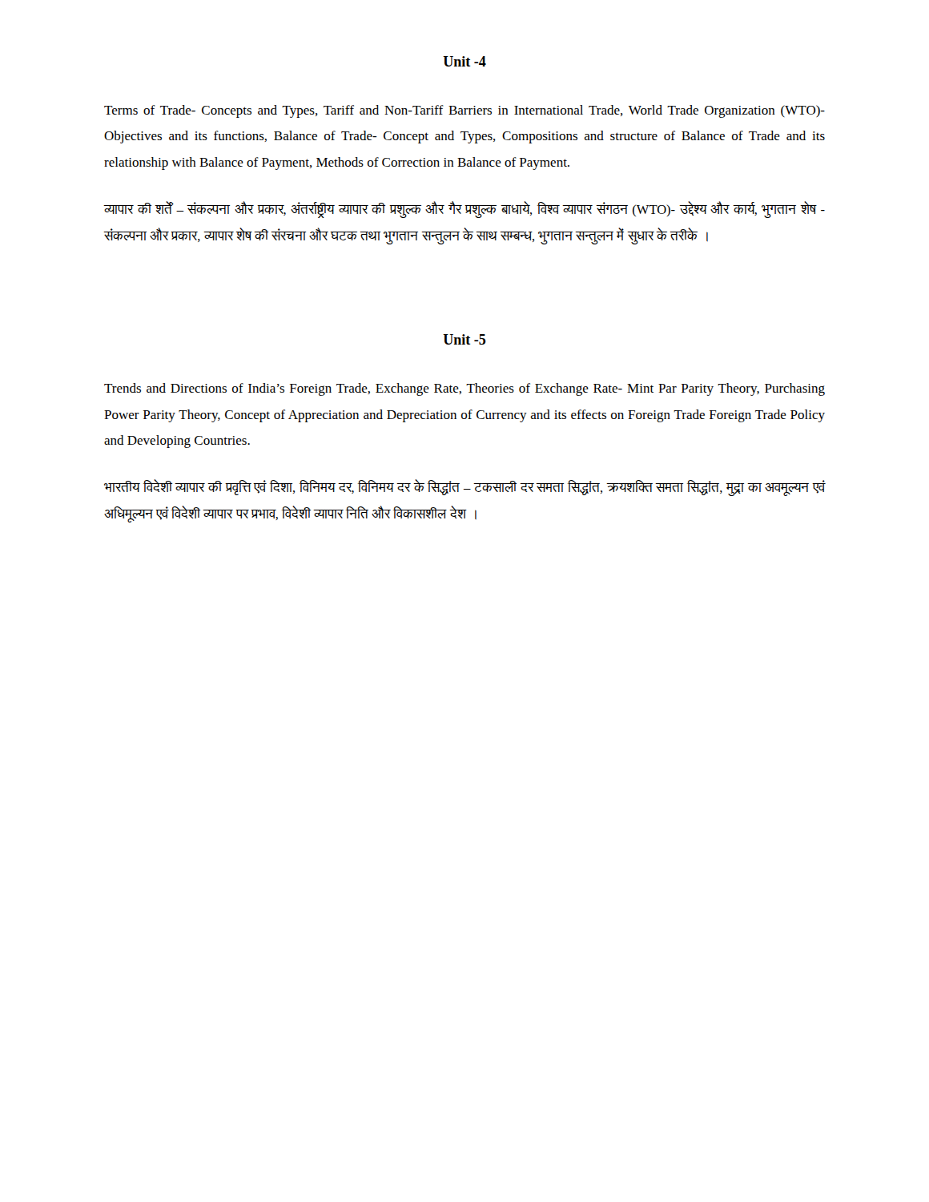Unit -4
Terms of Trade- Concepts and Types, Tariff and Non-Tariff Barriers in International Trade, World Trade Organization (WTO)- Objectives and its functions, Balance of Trade- Concept and Types, Compositions and structure of Balance of Trade and its relationship with Balance of Payment, Methods of Correction in Balance of Payment.
व्यापार की शर्तें – संकल्पना और प्रकार, अंतर्राष्ट्रीय व्यापार की प्रशुल्क और गैर प्रशुल्क बाधाये, विश्व व्यापार संगठन (WTO)- उद्देश्य और कार्य, भुगतान शेष - संकल्पना और प्रकार, व्यापार शेष की संरचना और घटक तथा भुगतान सन्तुलन के साथ सम्बन्ध, भुगतान सन्तुलन में सुधार के तरीके ।
Unit -5
Trends and Directions of India’s Foreign Trade, Exchange Rate, Theories of Exchange Rate- Mint Par Parity Theory, Purchasing Power Parity Theory, Concept of Appreciation and Depreciation of Currency and its effects on Foreign Trade Foreign Trade Policy and Developing Countries.
भारतीय विदेशी व्यापार की प्रवृत्ति एवं दिशा, विनिमय दर, विनिमय दर के सिद्धांत – टकसाली दर समता सिद्धांत, क्रयशक्ति समता सिद्धांत, मुद्रा का अवमूल्यन एवं अधिमूल्यन एवं विदेशी व्यापार पर प्रभाव, विदेशी व्यापार निति और विकासशील देश ।